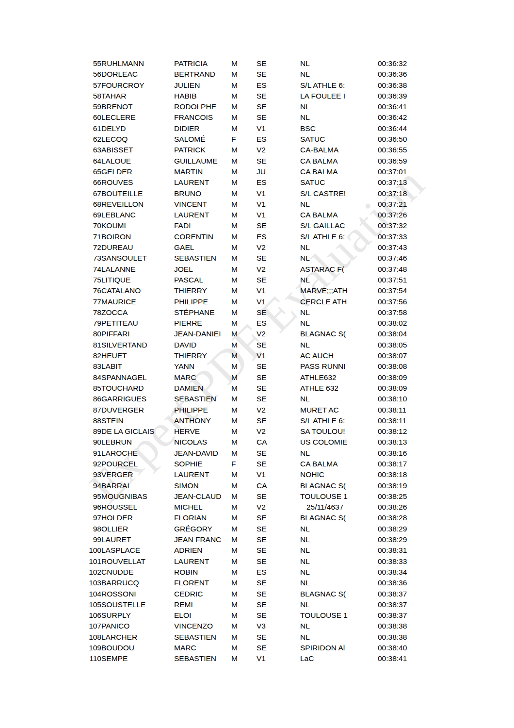Expert PDF Evaluation
| 55 | RUHLMANN | PATRICIA | M | SE | NL | 00:36:32 |
| 56 | DORLEAC | BERTRAND | M | SE | NL | 00:36:36 |
| 57 | FOURCROY | JULIEN | M | ES | S/L ATHLE 6: | 00:36:38 |
| 58 | TAHAR | HABIB | M | SE | LA FOULEE I | 00:36:39 |
| 59 | BRENOT | RODOLPHE | M | SE | NL | 00:36:41 |
| 60 | LECLERE | FRANCOIS | M | SE | NL | 00:36:42 |
| 61 | DELYD | DIDIER | M | V1 | BSC | 00:36:44 |
| 62 | LECOQ | SALOMÉ | F | ES | SATUC | 00:36:50 |
| 63 | ABISSET | PATRICK | M | V2 | CA-BALMA | 00:36:55 |
| 64 | LALOUE | GUILLAUME | M | SE | CA BALMA | 00:36:59 |
| 65 | GELDER | MARTIN | M | JU | CA BALMA | 00:37:01 |
| 66 | ROUVES | LAURENT | M | ES | SATUC | 00:37:13 |
| 67 | BOUTEILLE | BRUNO | M | V1 | S/L CASTRE! | 00:37:18 |
| 68 | REVEILLON | VINCENT | M | V1 | NL | 00:37:21 |
| 69 | LEBLANC | LAURENT | M | V1 | CA BALMA | 00:37:26 |
| 70 | KOUMI | FADI | M | SE | S/L GAILLAC | 00:37:32 |
| 71 | BOIRON | CORENTIN | M | ES | S/L ATHLE 6: | 00:37:33 |
| 72 | DUREAU | GAEL | M | V2 | NL | 00:37:43 |
| 73 | SANSOULET | SEBASTIEN | M | SE | NL | 00:37:46 |
| 74 | LALANNE | JOEL | M | V2 | ASTARAC F( | 00:37:48 |
| 75 | LITIQUE | PASCAL | M | SE | NL | 00:37:51 |
| 76 | CATALANO | THIERRY | M | V1 | MARVE;;;ATH | 00:37:54 |
| 77 | MAURICE | PHILIPPE | M | V1 | CERCLE ATH | 00:37:56 |
| 78 | ZOCCA | STÉPHANE | M | SE | NL | 00:37:58 |
| 79 | PETITEAU | PIERRE | M | ES | NL | 00:38:02 |
| 80 | PIFFARI | JEAN-DANIEI | M | V2 | BLAGNAC S( | 00:38:04 |
| 81 | SILVERTAND | DAVID | M | SE | NL | 00:38:05 |
| 82 | HEUET | THIERRY | M | V1 | AC AUCH | 00:38:07 |
| 83 | LABIT | YANN | M | SE | PASS RUNNI | 00:38:08 |
| 84 | SPANNAGEL | MARC | M | SE | ATHLE632 | 00:38:09 |
| 85 | TOUCHARD | DAMIEN | M | SE | ATHLE 632 | 00:38:09 |
| 86 | GARRIGUES | SEBASTIEN | M | SE | NL | 00:38:10 |
| 87 | DUVERGER | PHILIPPE | M | V2 | MURET AC | 00:38:11 |
| 88 | STEIN | ANTHONY | M | SE | S/L ATHLE 6: | 00:38:11 |
| 89 | DE LA GICLAIS | HERVE | M | V2 | SA TOULOU! | 00:38:12 |
| 90 | LEBRUN | NICOLAS | M | CA | US COLOMIE | 00:38:13 |
| 91 | LAROCHE | JEAN-DAVID | M | SE | NL | 00:38:16 |
| 92 | POURCEL | SOPHIE | F | SE | CA BALMA | 00:38:17 |
| 93 | VERGER | LAURENT | M | V1 | NOHIC | 00:38:18 |
| 94 | BARRAL | SIMON | M | CA | BLAGNAC S( | 00:38:19 |
| 95 | MOUGNIBAS | JEAN-CLAUD | M | SE | TOULOUSE 1 | 00:38:25 |
| 96 | ROUSSEL | MICHEL | M | V2 | 25/11/4637 | 00:38:26 |
| 97 | HOLDER | FLORIAN | M | SE | BLAGNAC S( | 00:38:28 |
| 98 | OLLIER | GRÉGORY | M | SE | NL | 00:38:29 |
| 99 | LAURET | JEAN FRANC | M | SE | NL | 00:38:29 |
| 100 | LASPLACE | ADRIEN | M | SE | NL | 00:38:31 |
| 101 | ROUVELLAT | LAURENT | M | SE | NL | 00:38:33 |
| 102 | CNUDDE | ROBIN | M | ES | NL | 00:38:34 |
| 103 | BARRUCQ | FLORENT | M | SE | NL | 00:38:36 |
| 104 | ROSSONI | CEDRIC | M | SE | BLAGNAC S( | 00:38:37 |
| 105 | SOUSTELLE | REMI | M | SE | NL | 00:38:37 |
| 106 | SURPLY | ELOI | M | SE | TOULOUSE 1 | 00:38:37 |
| 107 | PANICO | VINCENZO | M | V3 | NL | 00:38:38 |
| 108 | LARCHER | SEBASTIEN | M | SE | NL | 00:38:38 |
| 109 | BOUDOU | MARC | M | SE | SPIRIDON Al | 00:38:40 |
| 110 | SEMPE | SEBASTIEN | M | V1 | LaC | 00:38:41 |